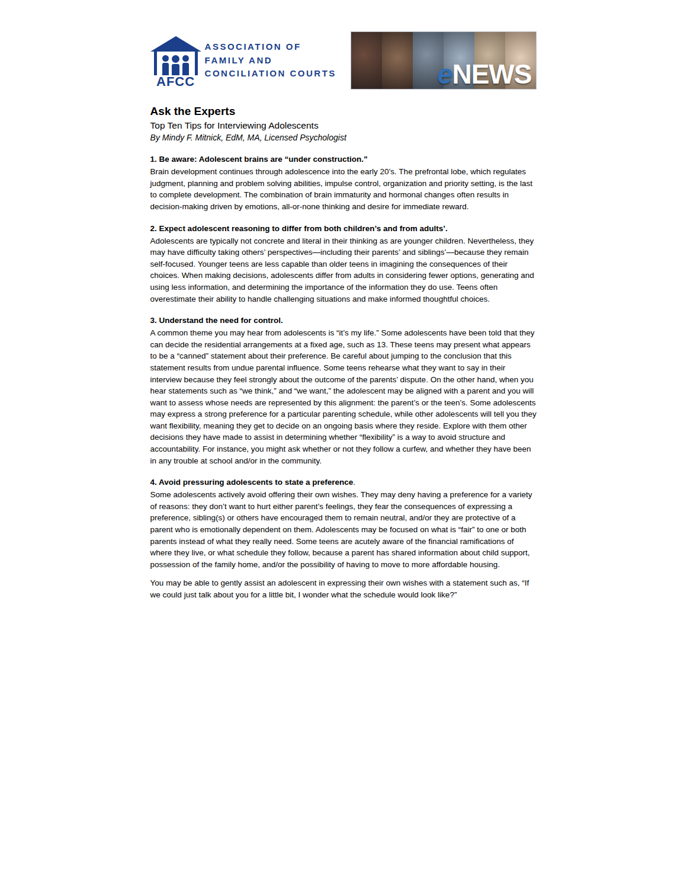AFCC
Association of
Family and
Conciliation Courts
e NEWS
Ask the Experts
Top Ten Tips for Interviewing Adolescents
By Mindy F. Mitnick, EdM, MA, Licensed Psychologist
1. Be aware: Adolescent brains are “under construction.”
Brain development continues through adolescence into the early 20’s. The prefrontal lobe, which regulates judgment, planning and problem solving abilities, impulse control, organization and priority setting, is the last to complete development. The combination of brain immaturity and hormonal changes often results in decision-making driven by emotions, all-or-none thinking and desire for immediate reward.
2. Expect adolescent reasoning to differ from both children’s and from adults’.
Adolescents are typically not concrete and literal in their thinking as are younger children. Nevertheless, they may have difficulty taking others’ perspectives—including their parents’ and siblings’—because they remain self-focused. Younger teens are less capable than older teens in imagining the consequences of their choices. When making decisions, adolescents differ from adults in considering fewer options, generating and using less information, and determining the importance of the information they do use. Teens often overestimate their ability to handle challenging situations and make informed thoughtful choices.
3. Understand the need for control.
A common theme you may hear from adolescents is “it’s my life.” Some adolescents have been told that they can decide the residential arrangements at a fixed age, such as 13. These teens may present what appears to be a “canned” statement about their preference. Be careful about jumping to the conclusion that this statement results from undue parental influence. Some teens rehearse what they want to say in their interview because they feel strongly about the outcome of the parents’ dispute. On the other hand, when you hear statements such as “we think,” and “we want,” the adolescent may be aligned with a parent and you will want to assess whose needs are represented by this alignment: the parent’s or the teen’s. Some adolescents may express a strong preference for a particular parenting schedule, while other adolescents will tell you they want flexibility, meaning they get to decide on an ongoing basis where they reside. Explore with them other decisions they have made to assist in determining whether “flexibility” is a way to avoid structure and accountability. For instance, you might ask whether or not they follow a curfew, and whether they have been in any trouble at school and/or in the community.
4. Avoid pressuring adolescents to state a preference.
Some adolescents actively avoid offering their own wishes. They may deny having a preference for a variety of reasons: they don’t want to hurt either parent’s feelings, they fear the consequences of expressing a preference, sibling(s) or others have encouraged them to remain neutral, and/or they are protective of a parent who is emotionally dependent on them. Adolescents may be focused on what is “fair” to one or both parents instead of what they really need. Some teens are acutely aware of the financial ramifications of where they live, or what schedule they follow, because a parent has shared information about child support, possession of the family home, and/or the possibility of having to move to more affordable housing.
You may be able to gently assist an adolescent in expressing their own wishes with a statement such as, “If we could just talk about you for a little bit, I wonder what the schedule would look like?”